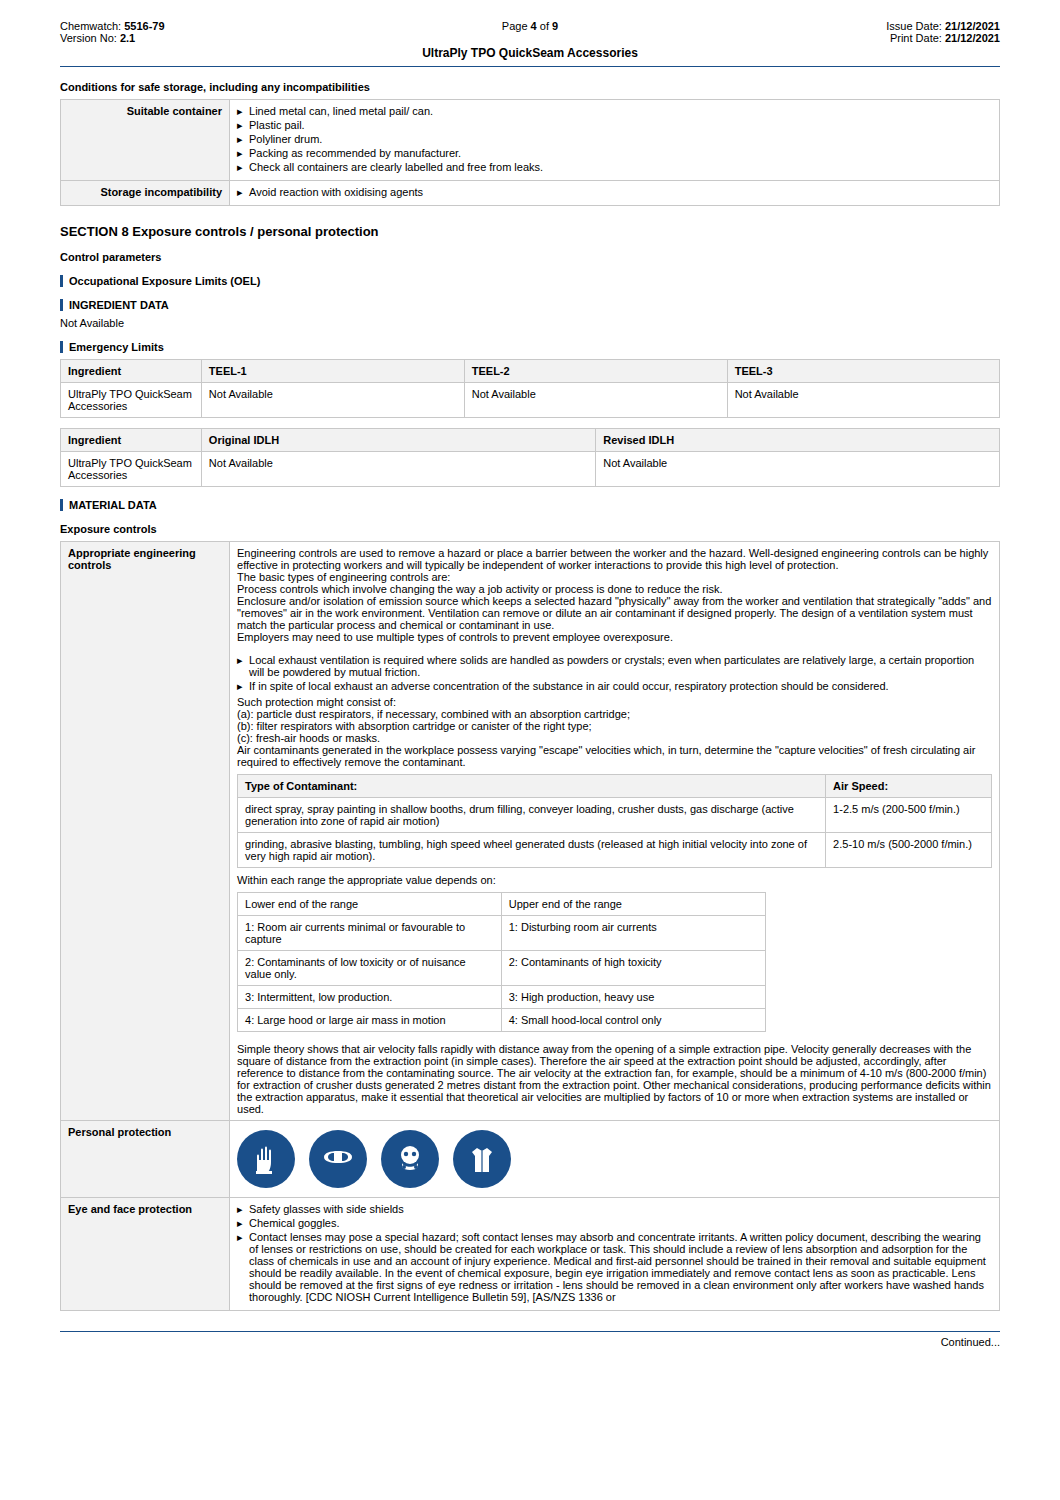Chemwatch: 5516-79
Version No: 2.1
Page 4 of 9
Issue Date: 21/12/2021
Print Date: 21/12/2021
UltraPly TPO QuickSeam Accessories
Conditions for safe storage, including any incompatibilities
| Suitable container | Lined metal can, lined metal pail/ can. Plastic pail. Polyliner drum. Packing as recommended by manufacturer. Check all containers are clearly labelled and free from leaks. |
| Storage incompatibility | Avoid reaction with oxidising agents |
SECTION 8 Exposure controls / personal protection
Control parameters
Occupational Exposure Limits (OEL)
INGREDIENT DATA
Not Available
Emergency Limits
| Ingredient | TEEL-1 | TEEL-2 | TEEL-3 |
| --- | --- | --- | --- |
| UltraPly TPO QuickSeam Accessories | Not Available | Not Available | Not Available |
| Ingredient | Original IDLH | Revised IDLH |
| --- | --- | --- |
| UltraPly TPO QuickSeam Accessories | Not Available | Not Available |
MATERIAL DATA
Exposure controls
| Appropriate engineering controls | Engineering controls are used to remove a hazard or place a barrier between the worker and the hazard. Well-designed engineering controls can be highly effective in protecting workers and will typically be independent of worker interactions to provide this high level of protection. The basic types of engineering controls are: Process controls which involve changing the way a job activity or process is done to reduce the risk. Enclosure and/or isolation of emission source which keeps a selected hazard "physically" away from the worker and ventilation that strategically "adds" and "removes" air in the work environment. Ventilation can remove or dilute an air contaminant if designed properly. The design of a ventilation system must match the particular process and chemical or contaminant in use. Employers may need to use multiple types of controls to prevent employee overexposure. Local exhaust ventilation is required where solids are handled as powders or crystals; even when particulates are relatively large, a certain proportion will be powdered by mutual friction. If in spite of local exhaust an adverse concentration of the substance in air could occur, respiratory protection should be considered. Such protection might consist of: (a): particle dust respirators, if necessary, combined with an absorption cartridge; (b): filter respirators with absorption cartridge or canister of the right type; (c): fresh-air hoods or masks. Air contaminants generated in the workplace possess varying "escape" velocities which, in turn, determine the "capture velocities" of fresh circulating air required to effectively remove the contaminant. / Type of Contaminant: / Air Speed: / / --- / --- / / direct spray, spray painting in shallow booths, drum filling, conveyer loading, crusher dusts, gas discharge (active generation into zone of rapid air motion) / 1-2.5 m/s (200-500 f/min.) / / grinding, abrasive blasting, tumbling, high speed wheel generated dusts (released at high initial velocity into zone of very high rapid air motion). / 2.5-10 m/s (500-2000 f/min.) / Within each range the appropriate value depends on: / Lower end of the range / Upper end of the range / / 1: Room air currents minimal or favourable to capture / 1: Disturbing room air currents / / 2: Contaminants of low toxicity or of nuisance value only. / 2: Contaminants of high toxicity / / 3: Intermittent, low production. / 3: High production, heavy use / / 4: Large hood or large air mass in motion / 4: Small hood-local control only / Simple theory shows that air velocity falls rapidly with distance away from the opening of a simple extraction pipe. Velocity generally decreases with the square of distance from the extraction point (in simple cases). Therefore the air speed at the extraction point should be adjusted, accordingly, after reference to distance from the contaminating source. The air velocity at the extraction fan, for example, should be a minimum of 4-10 m/s (800-2000 f/min) for extraction of crusher dusts generated 2 metres distant from the extraction point. Other mechanical considerations, producing performance deficits within the extraction apparatus, make it essential that theoretical air velocities are multiplied by factors of 10 or more when extraction systems are installed or used. |
| Personal protection | |
| Eye and face protection | Safety glasses with side shields Chemical goggles. Contact lenses may pose a special hazard; soft contact lenses may absorb and concentrate irritants. A written policy document, describing the wearing of lenses or restrictions on use, should be created for each workplace or task. This should include a review of lens absorption and adsorption for the class of chemicals in use and an account of injury experience. Medical and first-aid personnel should be trained in their removal and suitable equipment should be readily available. In the event of chemical exposure, begin eye irrigation immediately and remove contact lens as soon as practicable. Lens should be removed at the first signs of eye redness or irritation - lens should be removed in a clean environment only after workers have washed hands thoroughly. [CDC NIOSH Current Intelligence Bulletin 59], [AS/NZS 1336 or |
Continued...